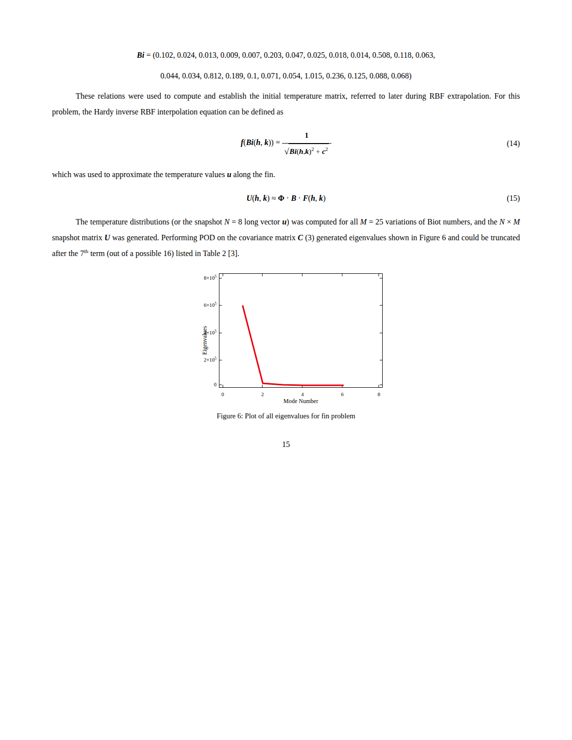Bi = (0.102, 0.024, 0.013, 0.009, 0.007, 0.203, 0.047, 0.025, 0.018, 0.014, 0.508, 0.118, 0.063,
0.044, 0.034, 0.812, 0.189, 0.1, 0.071, 0.054, 1.015, 0.236, 0.125, 0.088, 0.068)
These relations were used to compute and establish the initial temperature matrix, referred to later during RBF extrapolation. For this problem, the Hardy inverse RBF interpolation equation can be defined as
f(Bi(h, k)) = 1 Bi(h,k)2 + c2
(14)
which was used to approximate the temperature values u along the fin.
U(h, k) ≈ Φ · B · F(h, k)
(15)
The temperature distributions (or the snapshot N = 8 long vector u) was computed for all M = 25 variations of Biot numbers, and the N × M snapshot matrix U was generated. Performing POD on the covariance matrix C (3) generated eigenvalues shown in Figure 6 and could be truncated after the 7th term (out of a possible 16) listed in Table 2 [3].
Eigenvalues
8×105
6×105
4×105
2×105
0
0
2
4
6
8
Mode Number
Figure 6: Plot of all eigenvalues for fin problem
15